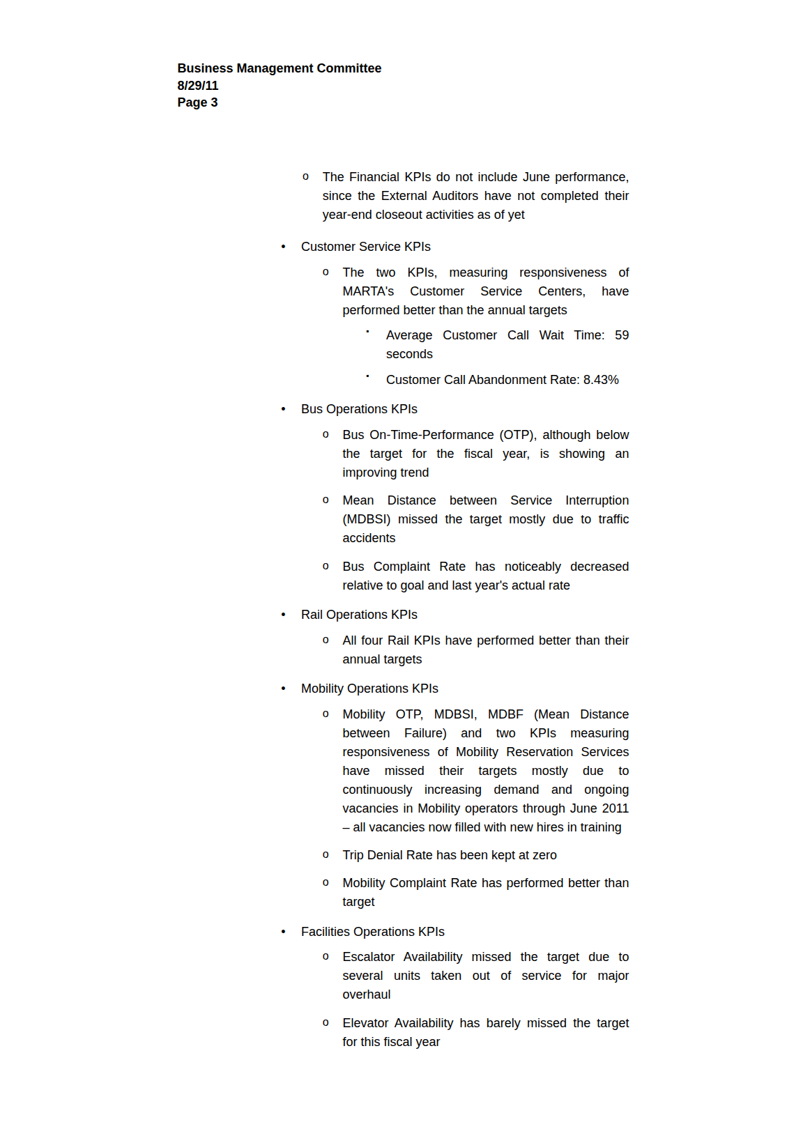Business Management Committee
8/29/11
Page 3
The Financial KPIs do not include June performance, since the External Auditors have not completed their year-end closeout activities as of yet
Customer Service KPIs
The two KPIs, measuring responsiveness of MARTA's Customer Service Centers, have performed better than the annual targets
Average Customer Call Wait Time: 59 seconds
Customer Call Abandonment Rate: 8.43%
Bus Operations KPIs
Bus On-Time-Performance (OTP), although below the target for the fiscal year, is showing an improving trend
Mean Distance between Service Interruption (MDBSI) missed the target mostly due to traffic accidents
Bus Complaint Rate has noticeably decreased relative to goal and last year's actual rate
Rail Operations KPIs
All four Rail KPIs have performed better than their annual targets
Mobility Operations KPIs
Mobility OTP, MDBSI, MDBF (Mean Distance between Failure) and two KPIs measuring responsiveness of Mobility Reservation Services have missed their targets mostly due to continuously increasing demand and ongoing vacancies in Mobility operators through June 2011 – all vacancies now filled with new hires in training
Trip Denial Rate has been kept at zero
Mobility Complaint Rate has performed better than target
Facilities Operations KPIs
Escalator Availability missed the target due to several units taken out of service for major overhaul
Elevator Availability has barely missed the target for this fiscal year